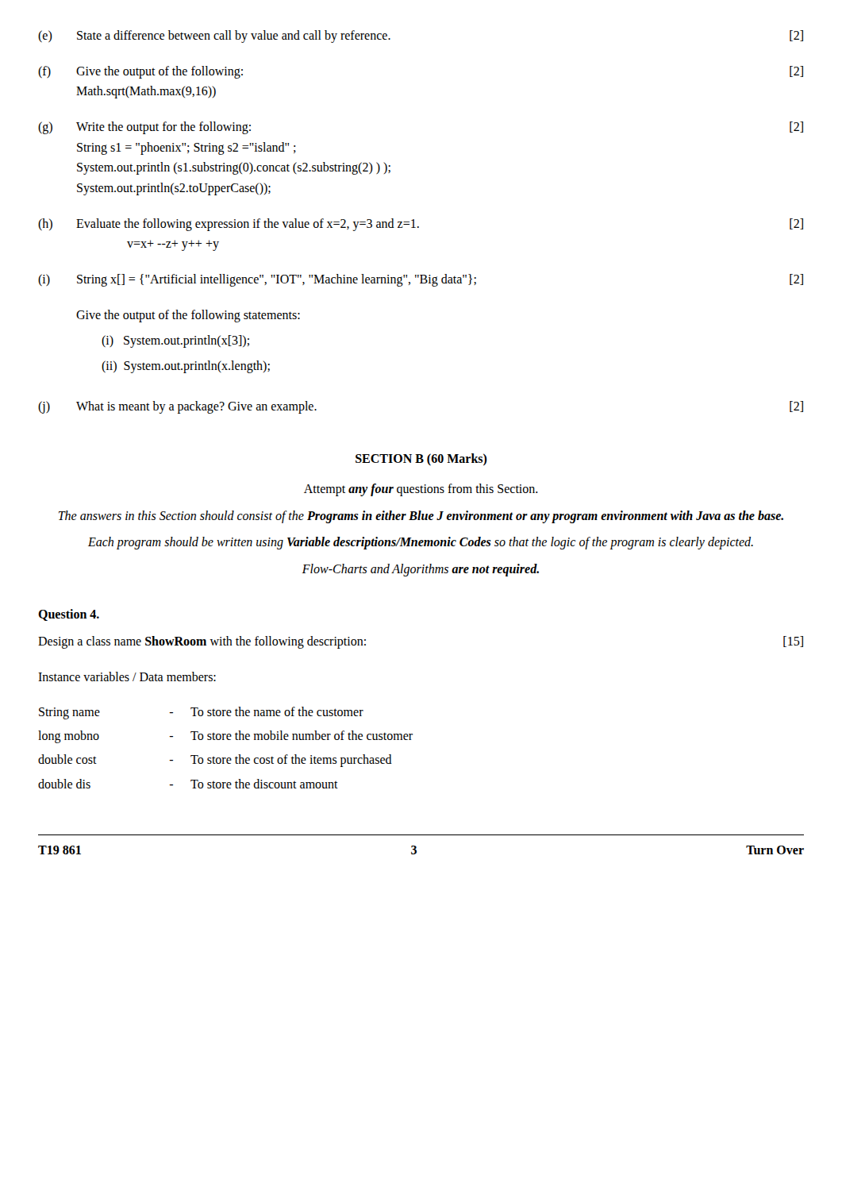(e)
State a difference between call by value and call by reference.
[2]
(f)
Give the output of the following:
Math.sqrt(Math.max(9,16))
[2]
(g)
Write the output for the following:
String s1 = "phoenix"; String s2 ="island" ;
System.out.println (s1.substring(0).concat (s2.substring(2) ) );
System.out.println(s2.toUpperCase());
[2]
(h)
Evaluate the following expression if the value of x=2, y=3 and z=1.
v=x+ --z+ y++ +y
[2]
(i)
String x[] = {"Artificial intelligence", "IOT", "Machine learning", "Big data"};
[2]
Give the output of the following statements:
(i) System.out.println(x[3]);
(ii) System.out.println(x.length);
(j)
What is meant by a package? Give an example.
[2]
SECTION B (60 Marks)
Attempt any four questions from this Section.
The answers in this Section should consist of the Programs in either Blue J environment or any program environment with Java as the base.
Each program should be written using Variable descriptions/Mnemonic Codes so that the logic of the program is clearly depicted.
Flow-Charts and Algorithms are not required.
Question 4.
Design a class name ShowRoom with the following description:
[15]
Instance variables / Data members:
| String name | - | To store the name of the customer |
| long mobno | - | To store the mobile number of the customer |
| double cost | - | To store the cost of the items purchased |
| double dis | - | To store the discount amount |
T19 861
3
Turn Over